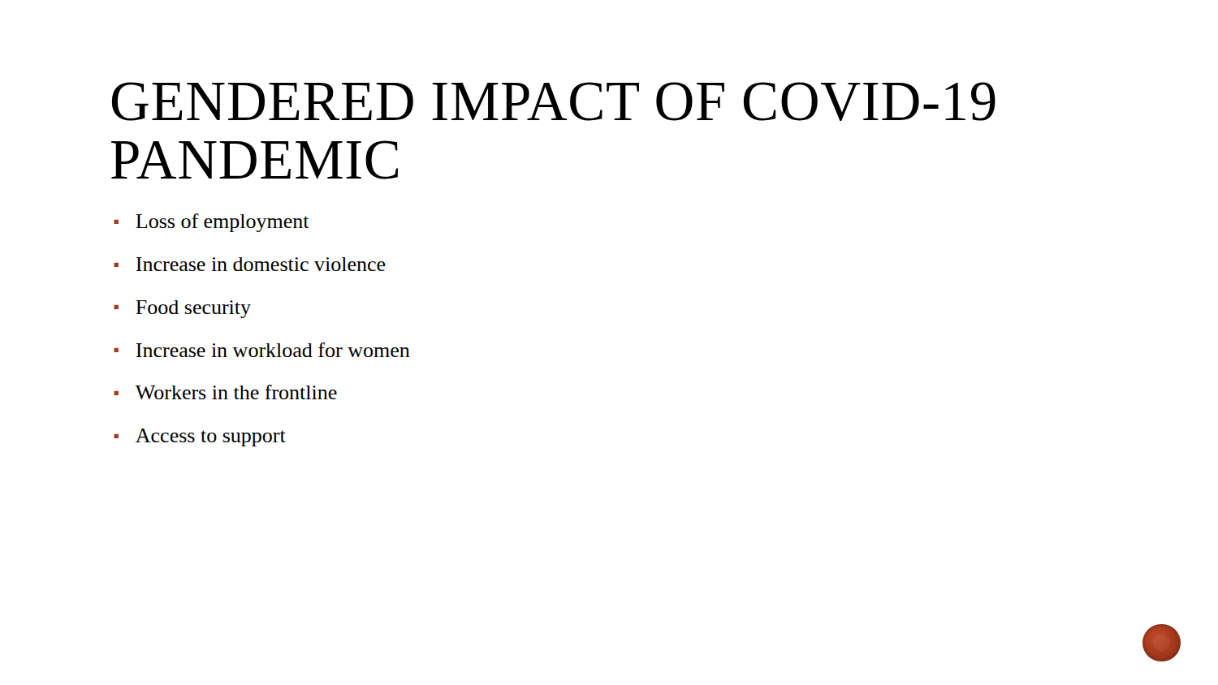Gendered Impact of COVID-19 Pandemic
Loss of employment
Increase in domestic violence
Food security
Increase in workload for women
Workers in the frontline
Access to support